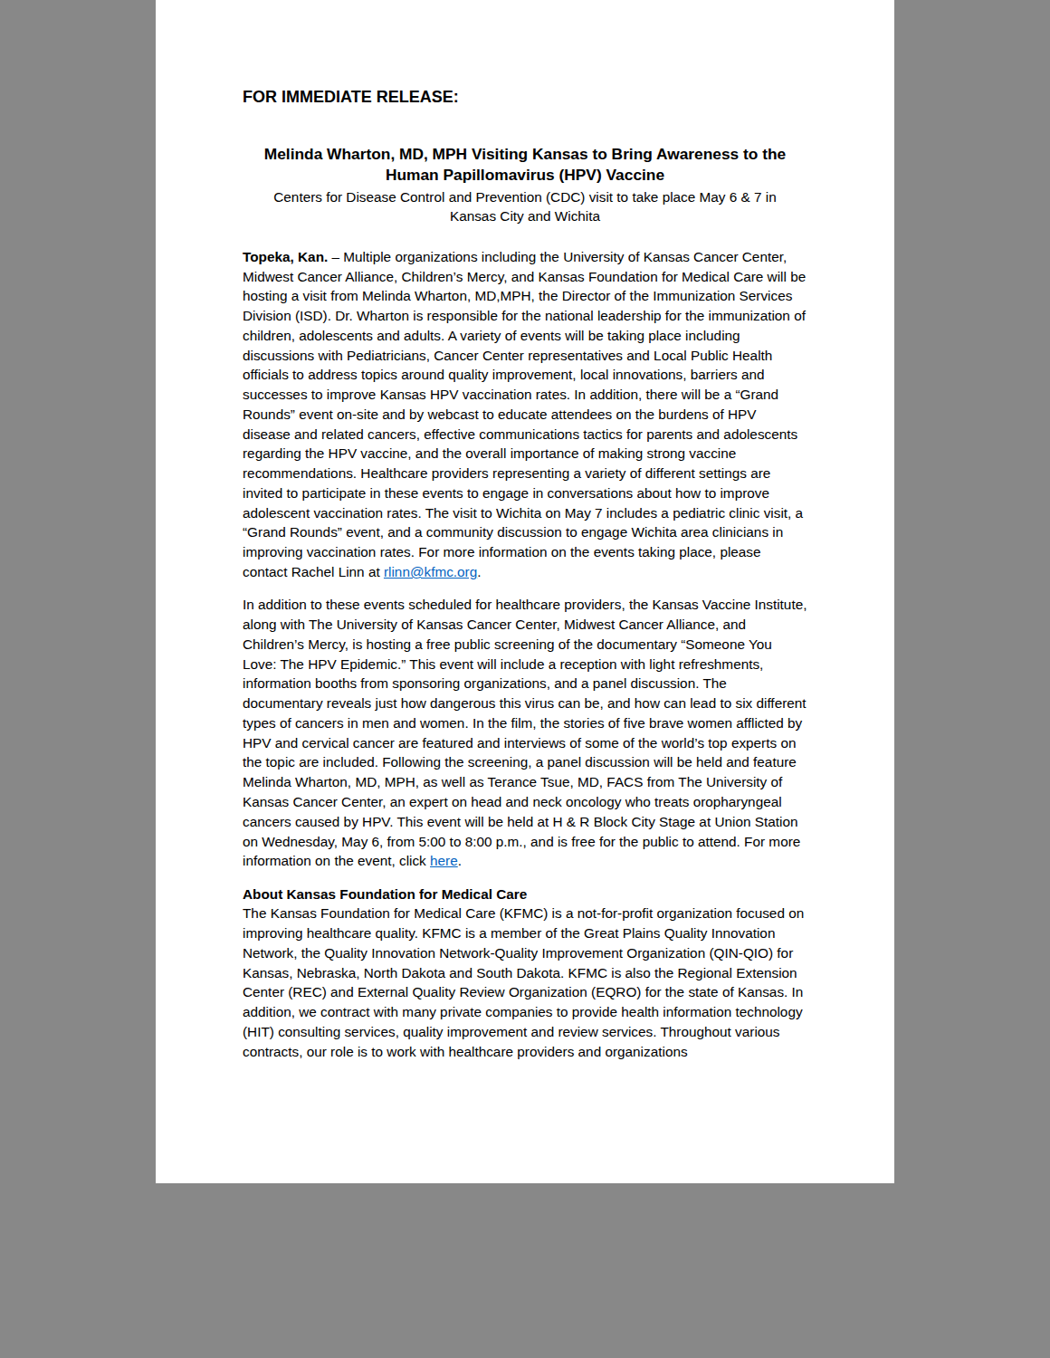FOR IMMEDIATE RELEASE:
Melinda Wharton, MD, MPH Visiting Kansas to Bring Awareness to the Human Papillomavirus (HPV) Vaccine
Centers for Disease Control and Prevention (CDC) visit to take place May 6 & 7 in Kansas City and Wichita
Topeka, Kan. – Multiple organizations including the University of Kansas Cancer Center, Midwest Cancer Alliance, Children’s Mercy, and Kansas Foundation for Medical Care will be hosting a visit from Melinda Wharton, MD,MPH, the Director of the Immunization Services Division (ISD). Dr. Wharton is responsible for the national leadership for the immunization of children, adolescents and adults. A variety of events will be taking place including discussions with Pediatricians, Cancer Center representatives and Local Public Health officials to address topics around quality improvement, local innovations, barriers and successes to improve Kansas HPV vaccination rates. In addition, there will be a “Grand Rounds” event on-site and by webcast to educate attendees on the burdens of HPV disease and related cancers, effective communications tactics for parents and adolescents regarding the HPV vaccine, and the overall importance of making strong vaccine recommendations. Healthcare providers representing a variety of different settings are invited to participate in these events to engage in conversations about how to improve adolescent vaccination rates. The visit to Wichita on May 7 includes a pediatric clinic visit, a “Grand Rounds” event, and a community discussion to engage Wichita area clinicians in improving vaccination rates. For more information on the events taking place, please contact Rachel Linn at rlinn@kfmc.org.
In addition to these events scheduled for healthcare providers, the Kansas Vaccine Institute, along with The University of Kansas Cancer Center, Midwest Cancer Alliance, and Children’s Mercy, is hosting a free public screening of the documentary “Someone You Love: The HPV Epidemic.” This event will include a reception with light refreshments, information booths from sponsoring organizations, and a panel discussion. The documentary reveals just how dangerous this virus can be, and how can lead to six different types of cancers in men and women. In the film, the stories of five brave women afflicted by HPV and cervical cancer are featured and interviews of some of the world’s top experts on the topic are included. Following the screening, a panel discussion will be held and feature Melinda Wharton, MD, MPH, as well as Terance Tsue, MD, FACS from The University of Kansas Cancer Center, an expert on head and neck oncology who treats oropharyngeal cancers caused by HPV. This event will be held at H & R Block City Stage at Union Station on Wednesday, May 6, from 5:00 to 8:00 p.m., and is free for the public to attend. For more information on the event, click here.
About Kansas Foundation for Medical Care
The Kansas Foundation for Medical Care (KFMC) is a not-for-profit organization focused on improving healthcare quality. KFMC is a member of the Great Plains Quality Innovation Network, the Quality Innovation Network-Quality Improvement Organization (QIN-QIO) for Kansas, Nebraska, North Dakota and South Dakota. KFMC is also the Regional Extension Center (REC) and External Quality Review Organization (EQRO) for the state of Kansas. In addition, we contract with many private companies to provide health information technology (HIT) consulting services, quality improvement and review services. Throughout various contracts, our role is to work with healthcare providers and organizations